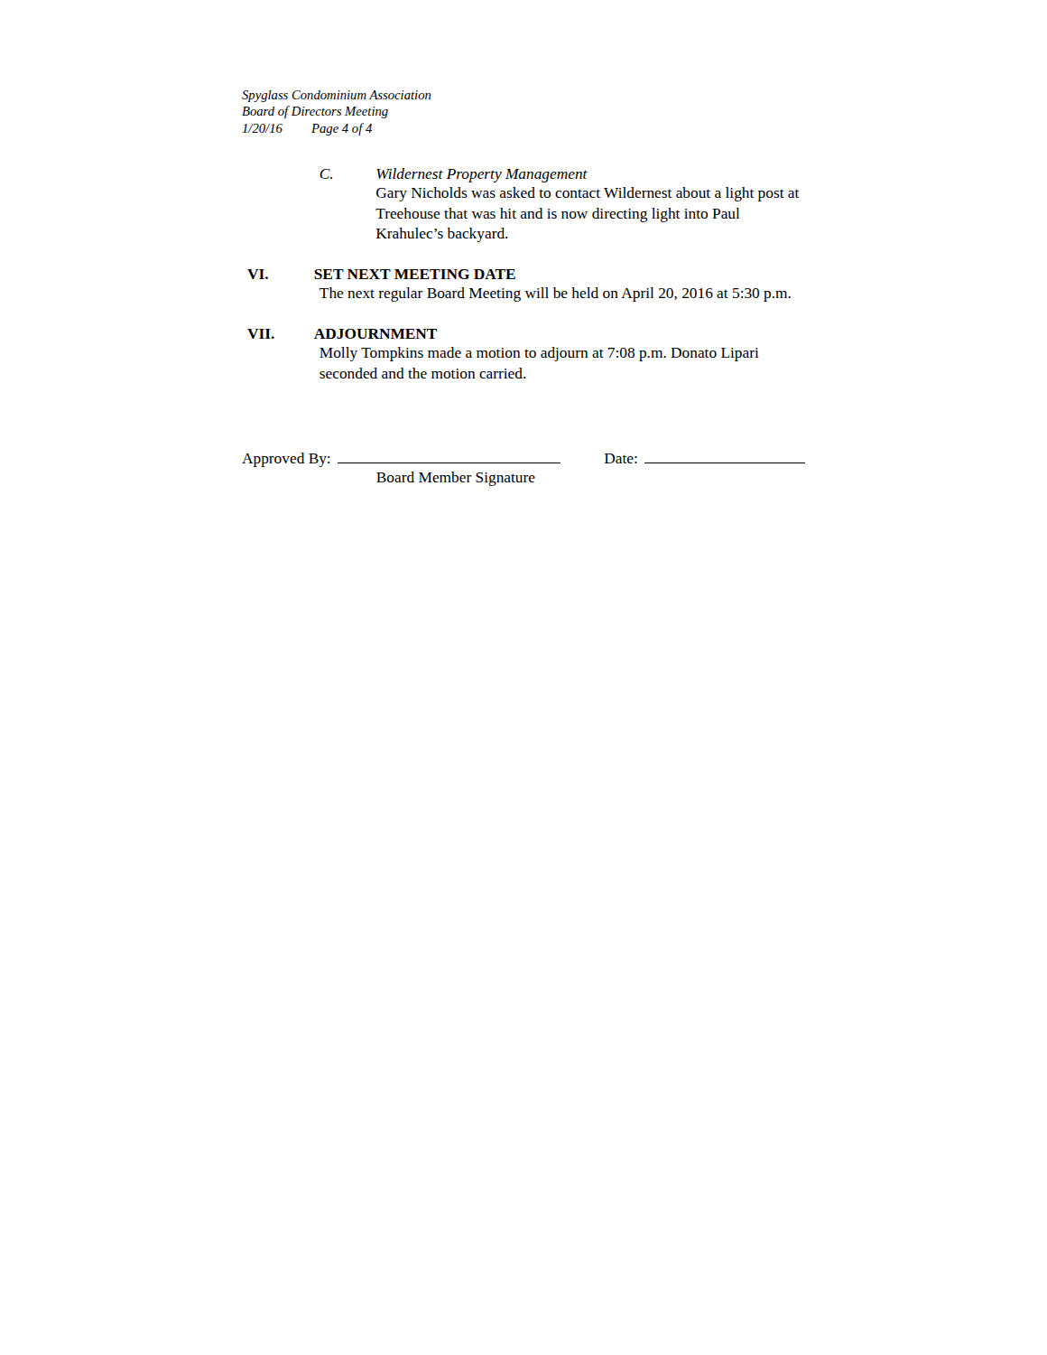Spyglass Condominium Association Board of Directors Meeting 1/20/16Page 4 of 4
C.
Wildernest Property Management
Gary Nicholds was asked to contact Wildernest about a light post at Treehouse that was hit and is now directing light into Paul Krahulec’s backyard.
VI.
SET NEXT MEETING DATE
The next regular Board Meeting will be held on April 20, 2016 at 5:30 p.m.
VII.
ADJOURNMENT
Molly Tompkins made a motion to adjourn at 7:08 p.m. Donato Lipari seconded and the motion carried.
Approved By: Date:
Board Member Signature